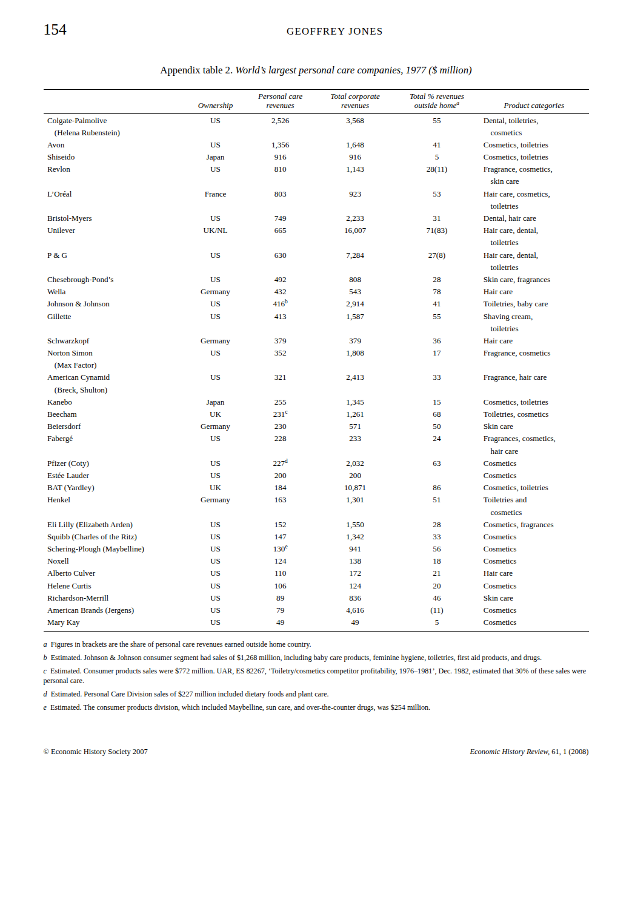154
GEOFFREY JONES
Appendix table 2. World’s largest personal care companies, 1977 ($ million)
| | Ownership | Personal care revenues | Total corporate revenues | Total % revenues outside home a | Product categories |
| --- | --- | --- | --- | --- | --- |
| Colgate-Palmolive | US | 2,526 | 3,568 | 55 | Dental, toiletries, |
| (Helena Rubenstein) | | | | | cosmetics |
| Avon | US | 1,356 | 1,648 | 41 | Cosmetics, toiletries |
| Shiseido | Japan | 916 | 916 | 5 | Cosmetics, toiletries |
| Revlon | US | 810 | 1,143 | 28(11) | Fragrance, cosmetics, |
| | | | | | skin care |
| L’Oréal | France | 803 | 923 | 53 | Hair care, cosmetics, |
| | | | | | toiletries |
| Bristol-Myers | US | 749 | 2,233 | 31 | Dental, hair care |
| Unilever | UK/NL | 665 | 16,007 | 71(83) | Hair care, dental, |
| | | | | | toiletries |
| P & G | US | 630 | 7,284 | 27(8) | Hair care, dental, |
| | | | | | toiletries |
| Chesebrough-Pond’s | US | 492 | 808 | 28 | Skin care, fragrances |
| Wella | Germany | 432 | 543 | 78 | Hair care |
| Johnson & Johnson | US | 416 b | 2,914 | 41 | Toiletries, baby care |
| Gillette | US | 413 | 1,587 | 55 | Shaving cream, |
| | | | | | toiletries |
| Schwarzkopf | Germany | 379 | 379 | 36 | Hair care |
| Norton Simon | US | 352 | 1,808 | 17 | Fragrance, cosmetics |
| (Max Factor) | | | | | |
| American Cynamid | US | 321 | 2,413 | 33 | Fragrance, hair care |
| (Breck, Shulton) | | | | | |
| Kanebo | Japan | 255 | 1,345 | 15 | Cosmetics, toiletries |
| Beecham | UK | 231 c | 1,261 | 68 | Toiletries, cosmetics |
| Beiersdorf | Germany | 230 | 571 | 50 | Skin care |
| Fabergé | US | 228 | 233 | 24 | Fragrances, cosmetics, |
| | | | | | hair care |
| Pfizer (Coty) | US | 227 d | 2,032 | 63 | Cosmetics |
| Estée Lauder | US | 200 | 200 | | Cosmetics |
| BAT (Yardley) | UK | 184 | 10,871 | 86 | Cosmetics, toiletries |
| Henkel | Germany | 163 | 1,301 | 51 | Toiletries and |
| | | | | | cosmetics |
| Eli Lilly (Elizabeth Arden) | US | 152 | 1,550 | 28 | Cosmetics, fragrances |
| Squibb (Charles of the Ritz) | US | 147 | 1,342 | 33 | Cosmetics |
| Schering-Plough (Maybelline) | US | 130 e | 941 | 56 | Cosmetics |
| Noxell | US | 124 | 138 | 18 | Cosmetics |
| Alberto Culver | US | 110 | 172 | 21 | Hair care |
| Helene Curtis | US | 106 | 124 | 20 | Cosmetics |
| Richardson-Merrill | US | 89 | 836 | 46 | Skin care |
| American Brands (Jergens) | US | 79 | 4,616 | (11) | Cosmetics |
| Mary Kay | US | 49 | 49 | 5 | Cosmetics |
a Figures in brackets are the share of personal care revenues earned outside home country.
b Estimated. Johnson & Johnson consumer segment had sales of $1,268 million, including baby care products, feminine hygiene, toiletries, first aid products, and drugs.
c Estimated. Consumer products sales were $772 million. UAR, ES 82267, ‘Toiletry/cosmetics competitor profitability, 1976–1981’, Dec. 1982, estimated that 30% of these sales were personal care.
d Estimated. Personal Care Division sales of $227 million included dietary foods and plant care.
e Estimated. The consumer products division, which included Maybelline, sun care, and over-the-counter drugs, was $254 million.
© Economic History Society 2007
Economic History Review, 61, 1 (2008)